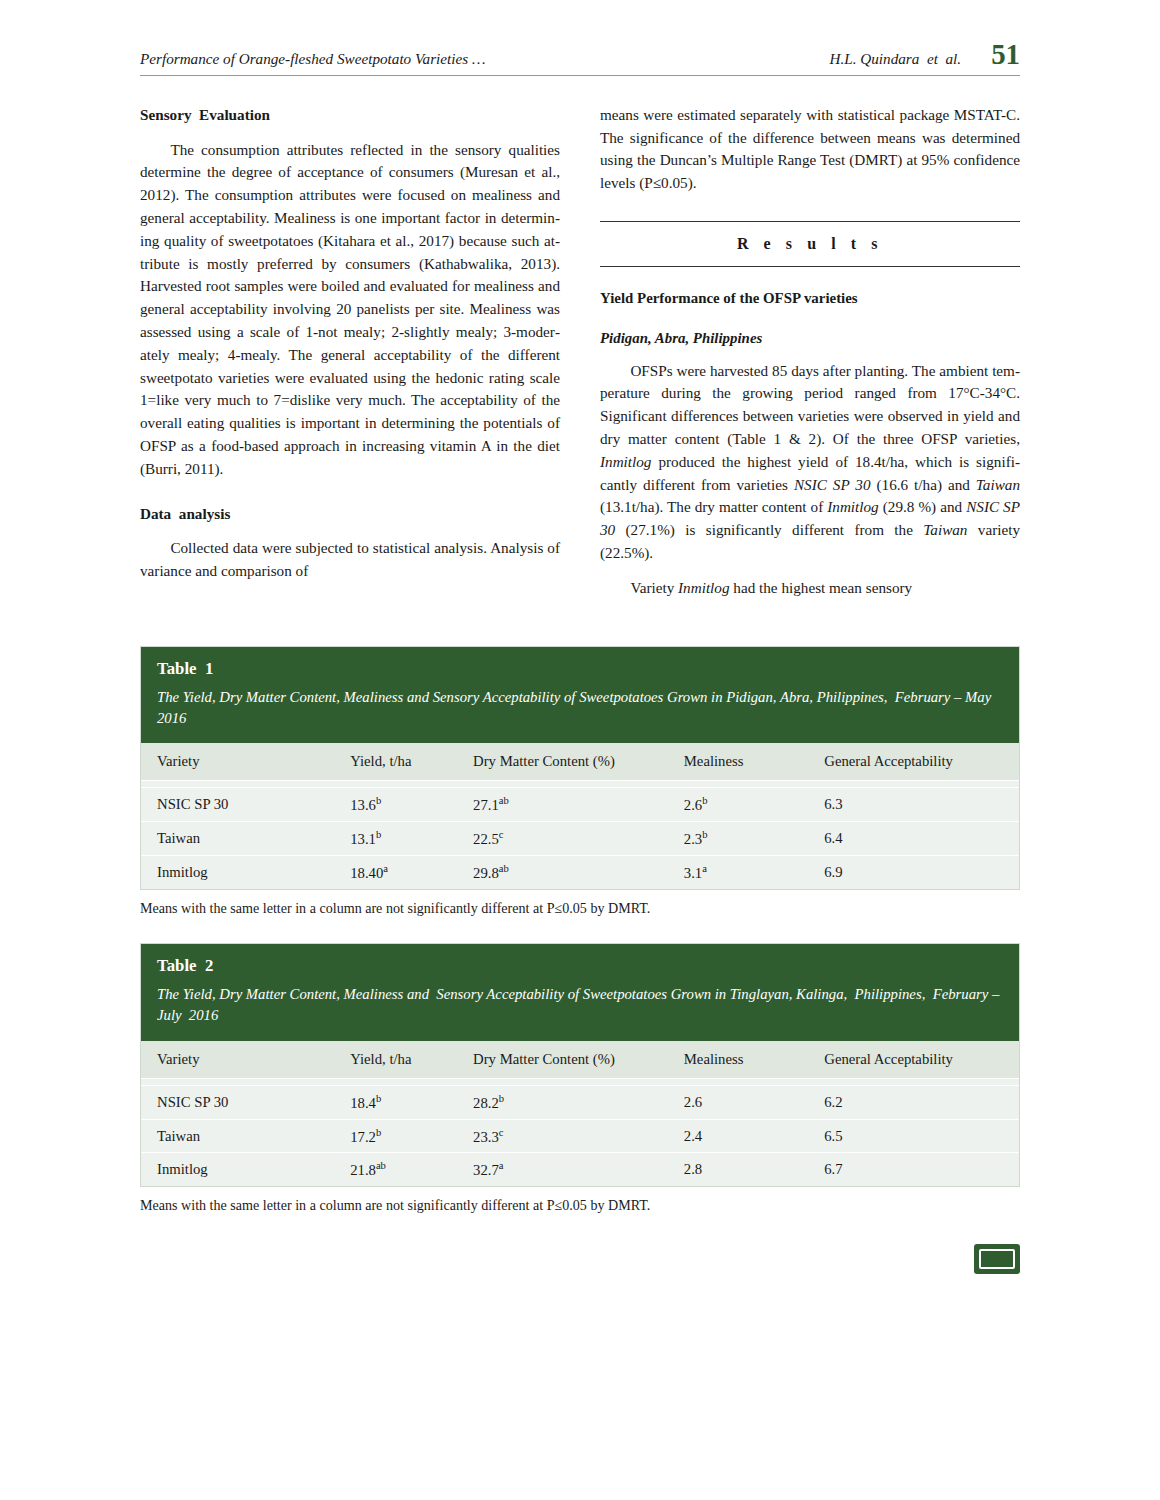Performance of Orange-fleshed Sweetpotato Varieties …
H.L. Quindara et al.
51
Sensory Evaluation
The consumption attributes reflected in the sensory qualities determine the degree of acceptance of consumers (Muresan et al., 2012). The consumption attributes were focused on mealiness and general acceptability. Mealiness is one important factor in determining quality of sweetpotatoes (Kitahara et al., 2017) because such attribute is mostly preferred by consumers (Kathabwalika, 2013). Harvested root samples were boiled and evaluated for mealiness and general acceptability involving 20 panelists per site. Mealiness was assessed using a scale of 1-not mealy; 2-slightly mealy; 3-moderately mealy; 4-mealy. The general acceptability of the different sweetpotato varieties were evaluated using the hedonic rating scale 1=like very much to 7=dislike very much. The acceptability of the overall eating qualities is important in determining the potentials of OFSP as a food-based approach in increasing vitamin A in the diet (Burri, 2011).
Data analysis
Collected data were subjected to statistical analysis. Analysis of variance and comparison of
means were estimated separately with statistical package MSTAT-C. The significance of the difference between means was determined using the Duncan’s Multiple Range Test (DMRT) at 95% confidence levels (P≤0.05).
R e s u l t s
Yield Performance of the OFSP varieties
Pidigan, Abra, Philippines
OFSPs were harvested 85 days after planting. The ambient temperature during the growing period ranged from 17°C-34°C. Significant differences between varieties were observed in yield and dry matter content (Table 1 & 2). Of the three OFSP varieties, Inmitlog produced the highest yield of 18.4t/ha, which is significantly different from varieties NSIC SP 30 (16.6 t/ha) and Taiwan (13.1t/ha). The dry matter content of Inmitlog (29.8 %) and NSIC SP 30 (27.1%) is significantly different from the Taiwan variety (22.5%).
Variety Inmitlog had the highest mean sensory
Table 1
The Yield, Dry Matter Content, Mealiness and Sensory Acceptability of Sweetpotatoes Grown in Pidigan, Abra, Philippines, February – May 2016
| Variety | Yield, t/ha | Dry Matter Content (%) | Mealiness | General Acceptability |
| --- | --- | --- | --- | --- |
| NSIC SP 30 | 13.6 b | 27.1 ab | 2.6 b | 6.3 |
| Taiwan | 13.1 b | 22.5 c | 2.3 b | 6.4 |
| Inmitlog | 18.40 a | 29.8 ab | 3.1 a | 6.9 |
Means with the same letter in a column are not significantly different at P≤0.05 by DMRT.
Table 2
The Yield, Dry Matter Content, Mealiness and Sensory Acceptability of Sweetpotatoes Grown in Tinglayan, Kalinga, Philippines, February – July 2016
| Variety | Yield, t/ha | Dry Matter Content (%) | Mealiness | General Acceptability |
| --- | --- | --- | --- | --- |
| NSIC SP 30 | 18.4 b | 28.2 b | 2.6 | 6.2 |
| Taiwan | 17.2 b | 23.3 c | 2.4 | 6.5 |
| Inmitlog | 21.8 ab | 32.7 a | 2.8 | 6.7 |
Means with the same letter in a column are not significantly different at P≤0.05 by DMRT.